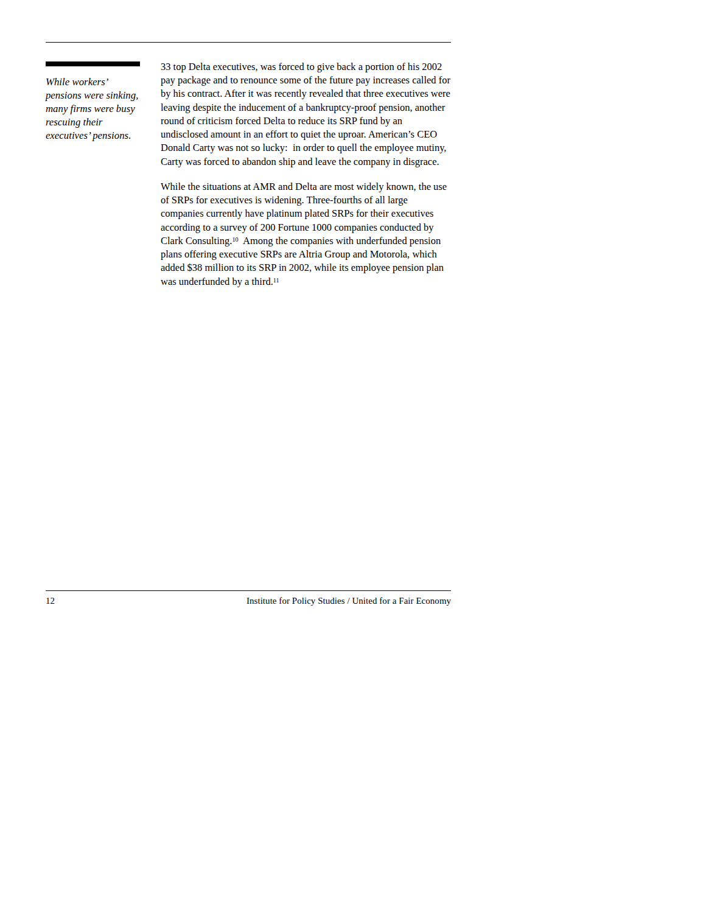While workers’ pensions were sinking, many firms were busy rescuing their executives’ pensions.
33 top Delta executives, was forced to give back a portion of his 2002 pay package and to renounce some of the future pay increases called for by his contract. After it was recently revealed that three executives were leaving despite the inducement of a bankruptcy-proof pension, another round of criticism forced Delta to reduce its SRP fund by an undisclosed amount in an effort to quiet the uproar. American’s CEO Donald Carty was not so lucky: in order to quell the employee mutiny, Carty was forced to abandon ship and leave the company in disgrace.
While the situations at AMR and Delta are most widely known, the use of SRPs for executives is widening. Three-fourths of all large companies currently have platinum plated SRPs for their executives according to a survey of 200 Fortune 1000 companies conducted by Clark Consulting.10 Among the companies with underfunded pension plans offering executive SRPs are Altria Group and Motorola, which added $38 million to its SRP in 2002, while its employee pension plan was underfunded by a third.11
12 Institute for Policy Studies / United for a Fair Economy